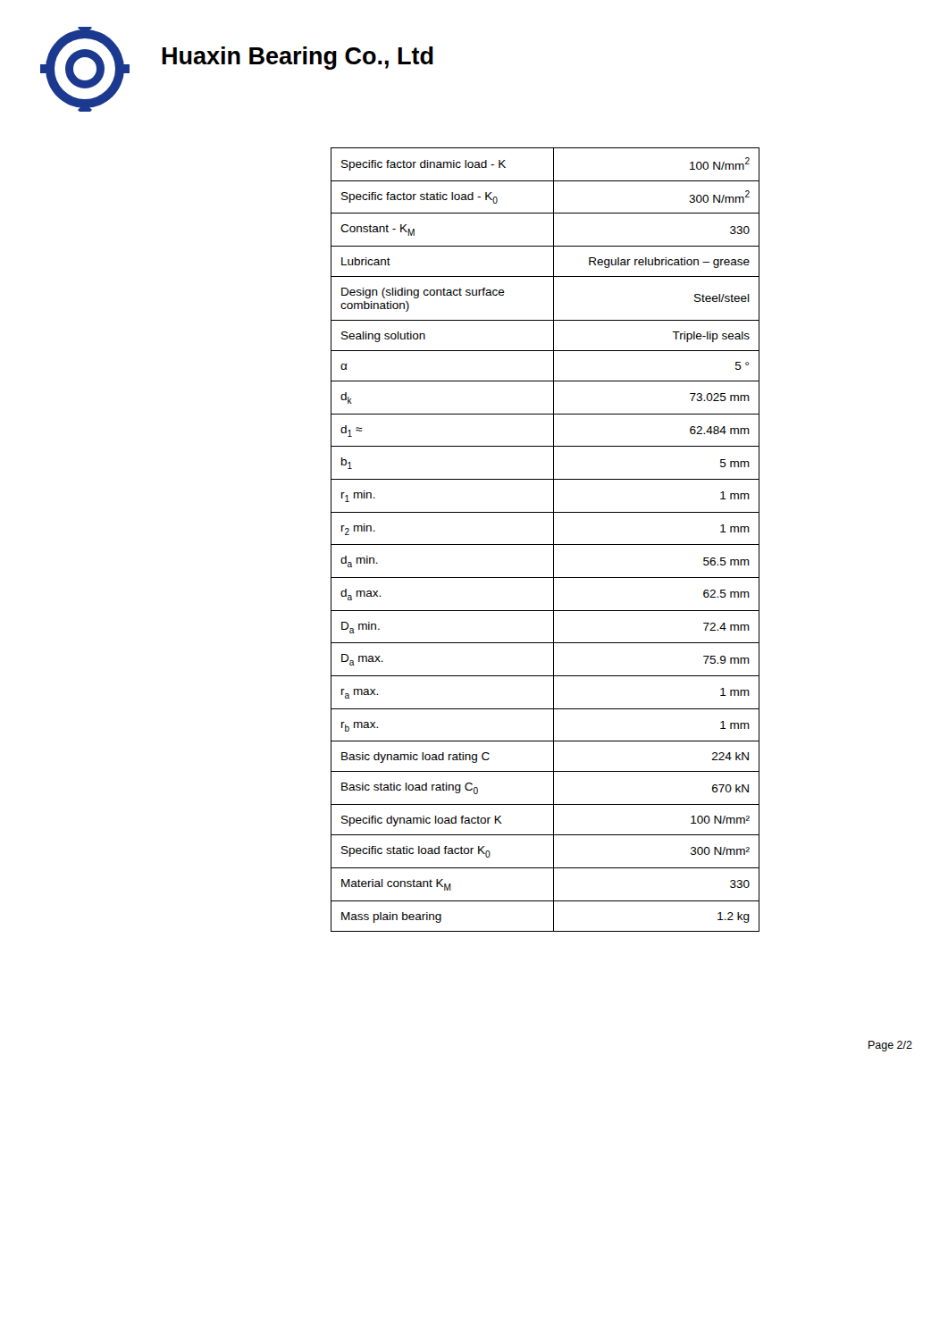Huaxin Bearing Co., Ltd
| Specific factor dinamic load - K | 100 N/mm 2 |
| Specific factor static load - K 0 | 300 N/mm 2 |
| Constant - K M | 330 |
| Lubricant | Regular relubrication – grease |
| Design (sliding contact surface combination) | Steel/steel |
| Sealing solution | Triple-lip seals |
| α | 5 ° |
| d k | 73.025 mm |
| d 1 ≈ | 62.484 mm |
| b 1 | 5 mm |
| r 1 min. | 1 mm |
| r 2 min. | 1 mm |
| d a min. | 56.5 mm |
| d a max. | 62.5 mm |
| D a min. | 72.4 mm |
| D a max. | 75.9 mm |
| r a max. | 1 mm |
| r b max. | 1 mm |
| Basic dynamic load rating C | 224 kN |
| Basic static load rating C 0 | 670 kN |
| Specific dynamic load factor K | 100 N/mm² |
| Specific static load factor K 0 | 300 N/mm² |
| Material constant K M | 330 |
| Mass plain bearing | 1.2 kg |
Page 2/2